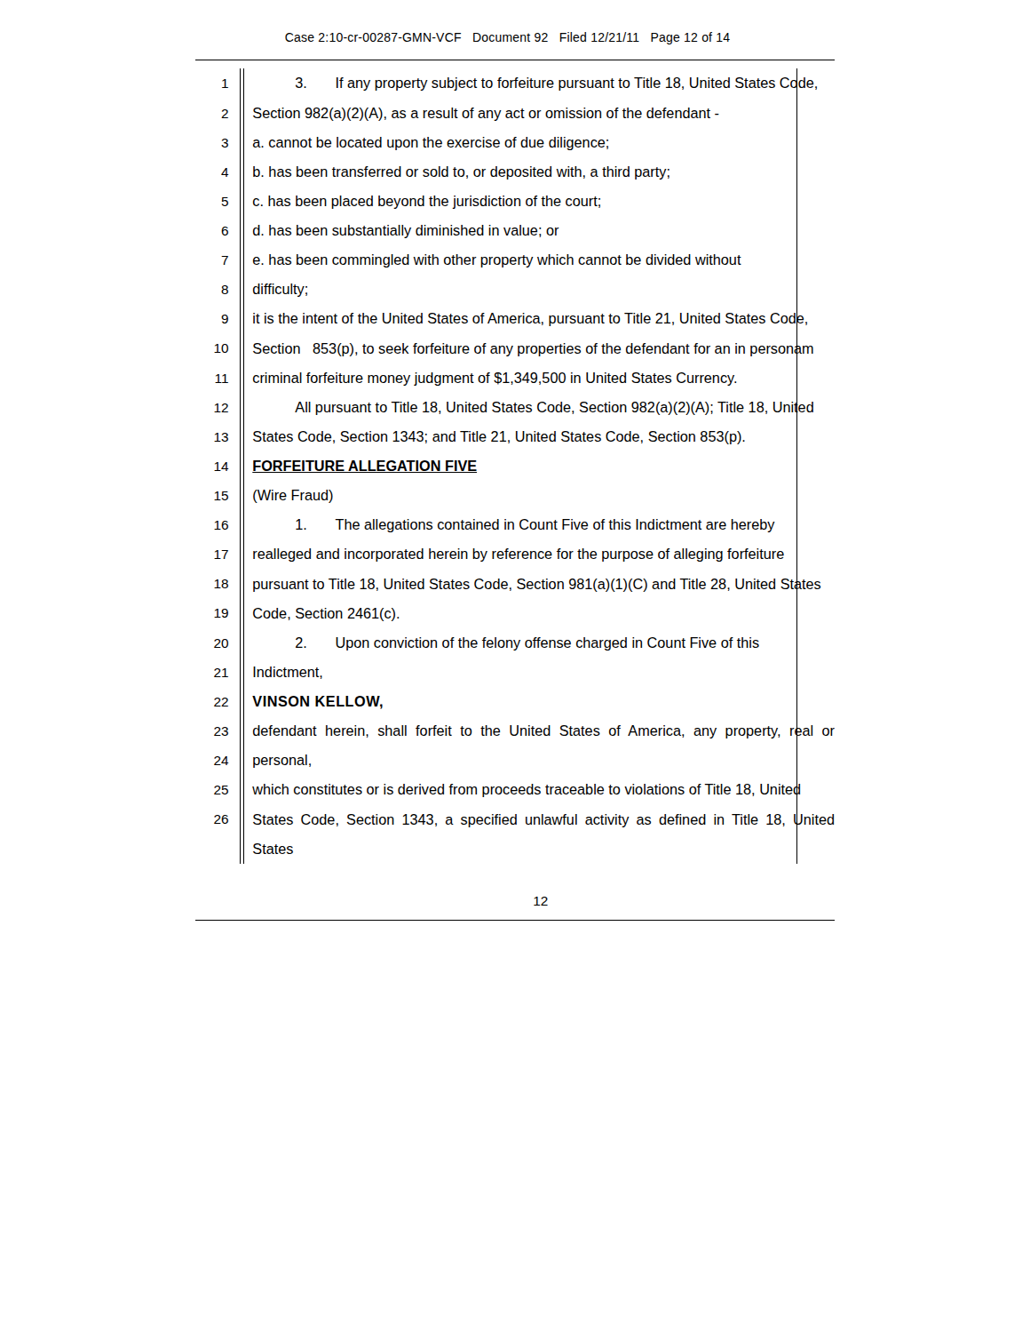Case 2:10-cr-00287-GMN-VCF Document 92 Filed 12/21/11 Page 12 of 14
1
2
3
4
5
6
7
8
9
10
11
12
13
14
15
16
17
18
19
20
21
22
23
24
25
26
3. If any property subject to forfeiture pursuant to Title 18, United States Code,
Section 982(a)(2)(A), as a result of any act or omission of the defendant -
a. cannot be located upon the exercise of due diligence;
b. has been transferred or sold to, or deposited with, a third party;
c. has been placed beyond the jurisdiction of the court;
d. has been substantially diminished in value; or
e. has been commingled with other property which cannot be divided without
difficulty;
it is the intent of the United States of America, pursuant to Title 21, United States Code,
Section 853(p), to seek forfeiture of any properties of the defendant for an in personam
criminal forfeiture money judgment of $1,349,500 in United States Currency.
All pursuant to Title 18, United States Code, Section 982(a)(2)(A); Title 18, United
States Code, Section 1343; and Title 21, United States Code, Section 853(p).
FORFEITURE ALLEGATION FIVE
(Wire Fraud)
1. The allegations contained in Count Five of this Indictment are hereby
realleged and incorporated herein by reference for the purpose of alleging forfeiture
pursuant to Title 18, United States Code, Section 981(a)(1)(C) and Title 28, United States
Code, Section 2461(c).
2. Upon conviction of the felony offense charged in Count Five of this
Indictment,
VINSON KELLOW,
defendant herein, shall forfeit to the United States of America, any property, real or personal,
which constitutes or is derived from proceeds traceable to violations of Title 18, United
States Code, Section 1343, a specified unlawful activity as defined in Title 18, United States
12